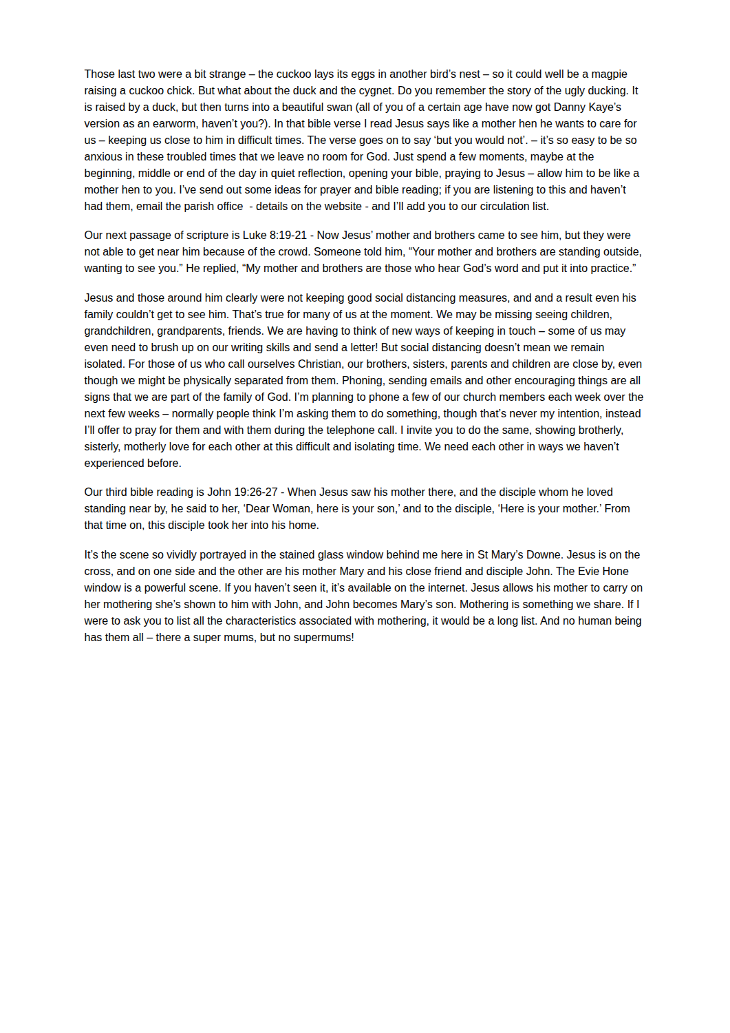Those last two were a bit strange – the cuckoo lays its eggs in another bird’s nest – so it could well be a magpie raising a cuckoo chick. But what about the duck and the cygnet. Do you remember the story of the ugly ducking. It is raised by a duck, but then turns into a beautiful swan (all of you of a certain age have now got Danny Kaye’s version as an earworm, haven’t you?). In that bible verse I read Jesus says like a mother hen he wants to care for us – keeping us close to him in difficult times. The verse goes on to say ‘but you would not’. – it’s so easy to be so anxious in these troubled times that we leave no room for God. Just spend a few moments, maybe at the beginning, middle or end of the day in quiet reflection, opening your bible, praying to Jesus – allow him to be like a mother hen to you. I’ve send out some ideas for prayer and bible reading; if you are listening to this and haven’t had them, email the parish office - details on the website - and I’ll add you to our circulation list.
Our next passage of scripture is Luke 8:19-21 - Now Jesus’ mother and brothers came to see him, but they were not able to get near him because of the crowd. Someone told him, “Your mother and brothers are standing outside, wanting to see you.” He replied, “My mother and brothers are those who hear God’s word and put it into practice.”
Jesus and those around him clearly were not keeping good social distancing measures, and and a result even his family couldn’t get to see him. That’s true for many of us at the moment. We may be missing seeing children, grandchildren, grandparents, friends. We are having to think of new ways of keeping in touch – some of us may even need to brush up on our writing skills and send a letter! But social distancing doesn’t mean we remain isolated. For those of us who call ourselves Christian, our brothers, sisters, parents and children are close by, even though we might be physically separated from them. Phoning, sending emails and other encouraging things are all signs that we are part of the family of God. I’m planning to phone a few of our church members each week over the next few weeks – normally people think I’m asking them to do something, though that’s never my intention, instead I’ll offer to pray for them and with them during the telephone call. I invite you to do the same, showing brotherly, sisterly, motherly love for each other at this difficult and isolating time. We need each other in ways we haven’t experienced before.
Our third bible reading is John 19:26-27 - When Jesus saw his mother there, and the disciple whom he loved standing near by, he said to her, ‘Dear Woman, here is your son,’ and to the disciple, ‘Here is your mother.’ From that time on, this disciple took her into his home.
It’s the scene so vividly portrayed in the stained glass window behind me here in St Mary’s Downe. Jesus is on the cross, and on one side and the other are his mother Mary and his close friend and disciple John. The Evie Hone window is a powerful scene. If you haven’t seen it, it’s available on the internet. Jesus allows his mother to carry on her mothering she’s shown to him with John, and John becomes Mary’s son. Mothering is something we share. If I were to ask you to list all the characteristics associated with mothering, it would be a long list. And no human being has them all – there a super mums, but no supermums!